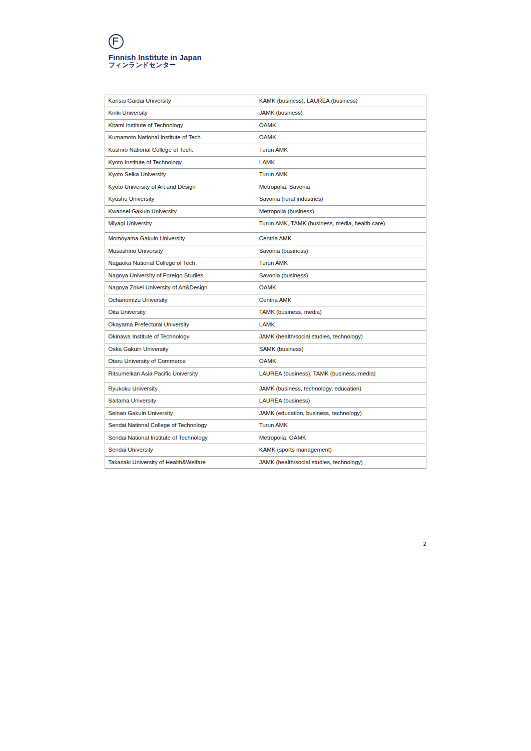Finnish Institute in Japan
フィンランドセンター
| Kansai Gaidai University | KAMK (business), LAUREA (business) |
| Kinki University | JAMK (business) |
| Kitami Institute of Technology | OAMK |
| Kumamoto National Institute of Tech. | OAMK |
| Kushiro National College of Tech. | Turun AMK |
| Kyoto Institute of Technology | LAMK |
| Kyoto Seika University | Turun AMK |
| Kyoto University of Art and Design | Metropolia, Savonia |
| Kyushu University | Savonia (rural industries) |
| Kwansei Gakuin University | Metropolia (business) |
| Miyagi University | Turun AMK, TAMK (business, media, health care) |
| Momoyama Gakuin University | Centria AMK |
| Musashino University | Savonia (business) |
| Nagaoka National College of Tech. | Turun AMK |
| Nagoya University of Foreign Studies | Savonia (business) |
| Nagoya Zokei University of Art&Design | OAMK |
| Ochanomizu University | Centria AMK |
| Oita University | TAMK (business, media) |
| Okayama Prefectural University | LAMK |
| Okinawa Institute of Technology | JAMK (health/social studies, technology) |
| Oska Gakuin University | SAMK (business) |
| Otaru University of Commerce | OAMK |
| Ritsumeikan Asia Pacific University | LAUREA (business), TAMK (business, media) |
| Ryukoku University | JAMK (business, technology, education) |
| Saitama University | LAUREA (business) |
| Seinan Gakuin University | JAMK (education, business, technology) |
| Sendai National College of Technology | Turun AMK |
| Sendai National Institute of Technology | Metropolia, OAMK |
| Sendai University | KAMK (sports management) |
| Takasaki University of Health&Welfare | JAMK (health/social studies, technology) |
2